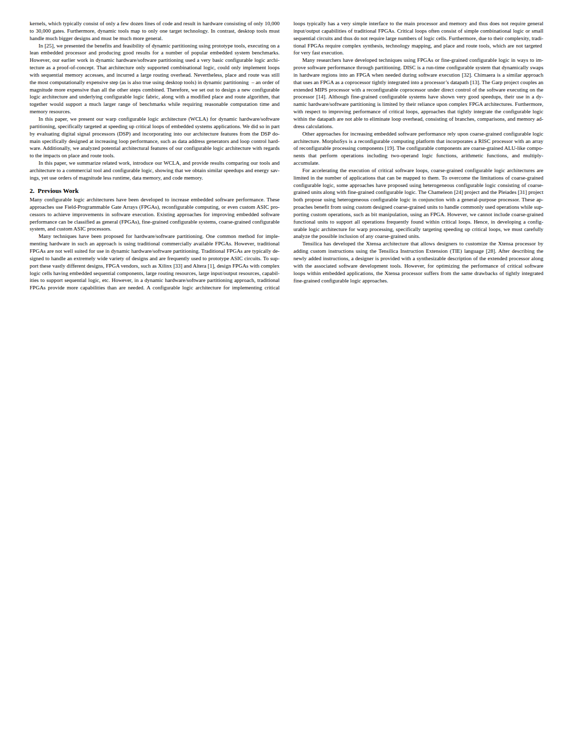kernels, which typically consist of only a few dozen lines of code and result in hardware consisting of only 10,000 to 30,000 gates. Furthermore, dynamic tools map to only one target technology. In contrast, desktop tools must handle much bigger designs and must be much more general.
In [25], we presented the benefits and feasibility of dynamic partitioning using prototype tools, executing on a lean embedded processor and producing good results for a number of popular embedded system benchmarks. However, our earlier work in dynamic hardware/software partitioning used a very basic configurable logic architecture as a proof-of-concept. That architecture only supported combinational logic, could only implement loops with sequential memory accesses, and incurred a large routing overhead. Nevertheless, place and route was still the most computationally expensive step (as is also true using desktop tools) in dynamic partitioning – an order of magnitude more expensive than all the other steps combined. Therefore, we set out to design a new configurable logic architecture and underlying configurable logic fabric, along with a modified place and route algorithm, that together would support a much larger range of benchmarks while requiring reasonable computation time and memory resources.
In this paper, we present our warp configurable logic architecture (WCLA) for dynamic hardware/software partitioning, specifically targeted at speeding up critical loops of embedded systems applications. We did so in part by evaluating digital signal processors (DSP) and incorporating into our architecture features from the DSP domain specifically designed at increasing loop performance, such as data address generators and loop control hardware. Additionally, we analyzed potential architectural features of our configurable logic architecture with regards to the impacts on place and route tools.
In this paper, we summarize related work, introduce our WCLA, and provide results comparing our tools and architecture to a commercial tool and configurable logic, showing that we obtain similar speedups and energy savings, yet use orders of magnitude less runtime, data memory, and code memory.
2. Previous Work
Many configurable logic architectures have been developed to increase embedded software performance. These approaches use Field-Programmable Gate Arrays (FPGAs), reconfigurable computing, or even custom ASIC processors to achieve improvements in software execution. Existing approaches for improving embedded software performance can be classified as general (FPGAs), fine-grained configurable systems, coarse-grained configurable system, and custom ASIC processors.
Many techniques have been proposed for hardware/software partitioning. One common method for implementing hardware in such an approach is using traditional commercially available FPGAs. However, traditional FPGAs are not well suited for use in dynamic hardware/software partitioning. Traditional FPGAs are typically designed to handle an extremely wide variety of designs and are frequently used to prototype ASIC circuits. To support these vastly different designs, FPGA vendors, such as Xilinx [33] and Altera [1], design FPGAs with complex logic cells having embedded sequential components, large routing resources, large input/output resources, capabilities to support sequential logic, etc. However, in a dynamic hardware/software partitioning approach, traditional FPGAs provide more capabilities than are needed. A configurable logic architecture for implementing critical loops typically has a very simple interface to the main processor and memory and thus does not require general input/output capabilities of traditional FPGAs. Critical loops often consist of simple combinational logic or small sequential circuits and thus do not require large numbers of logic cells. Furthermore, due to their complexity, traditional FPGAs require complex synthesis, technology mapping, and place and route tools, which are not targeted for very fast execution.
Many researchers have developed techniques using FPGAs or fine-grained configurable logic in ways to improve software performance through partitioning. DISC is a run-time configurable system that dynamically swaps in hardware regions into an FPGA when needed during software execution [32]. Chimaera is a similar approach that uses an FPGA as a coprocessor tightly integrated into a processor’s datapath [13]. The Garp project couples an extended MIPS processor with a reconfigurable coprocessor under direct control of the software executing on the processor [14]. Although fine-grained configurable systems have shown very good speedups, their use in a dynamic hardware/software partitioning is limited by their reliance upon complex FPGA architectures. Furthermore, with respect to improving performance of critical loops, approaches that tightly integrate the configurable logic within the datapath are not able to eliminate loop overhead, consisting of branches, comparisons, and memory address calculations.
Other approaches for increasing embedded software performance rely upon coarse-grained configurable logic architecture. MorphoSys is a reconfigurable computing platform that incorporates a RISC processor with an array of reconfigurable processing components [19]. The configurable components are coarse-grained ALU-like components that perform operations including two-operand logic functions, arithmetic functions, and multiply-accumulate.
For accelerating the execution of critical software loops, coarse-grained configurable logic architectures are limited in the number of applications that can be mapped to them. To overcome the limitations of coarse-grained configurable logic, some approaches have proposed using heterogeneous configurable logic consisting of coarse-grained units along with fine-grained configurable logic. The Chameleon [24] project and the Pleiades [31] project both propose using heterogeneous configurable logic in conjunction with a general-purpose processor. These approaches benefit from using custom designed coarse-grained units to handle commonly used operations while supporting custom operations, such as bit manipulation, using an FPGA. However, we cannot include coarse-grained functional units to support all operations frequently found within critical loops. Hence, in developing a configurable logic architecture for warp processing, specifically targeting speeding up critical loops, we must carefully analyze the possible inclusion of any coarse-grained units.
Tensilica has developed the Xtensa architecture that allows designers to customize the Xtensa processor by adding custom instructions using the Tensilica Instruction Extension (TIE) language [28]. After describing the newly added instructions, a designer is provided with a synthesizable description of the extended processor along with the associated software development tools. However, for optimizing the performance of critical software loops within embedded applications, the Xtensa processor suffers from the same drawbacks of tightly integrated fine-grained configurable logic approaches.